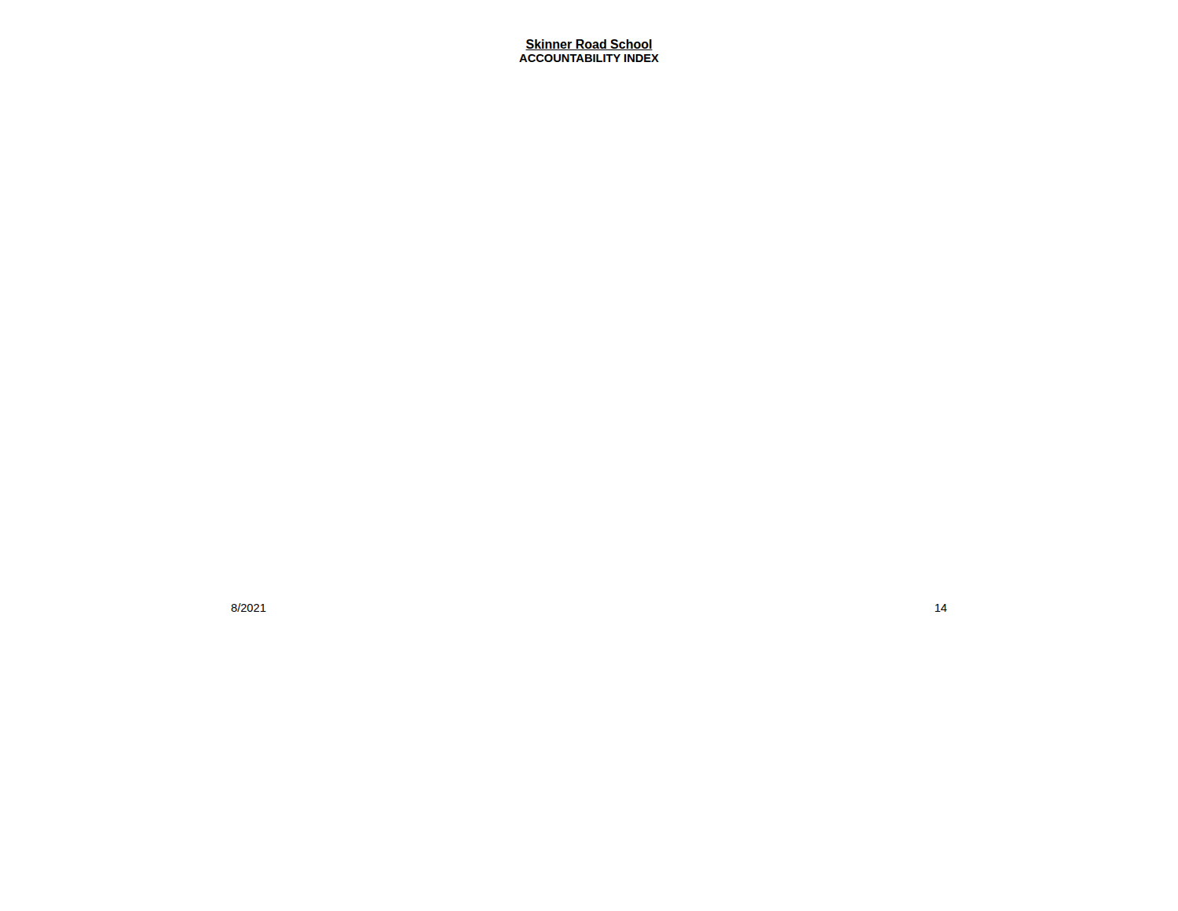Skinner Road School
ACCOUNTABILITY INDEX
8/2021 14